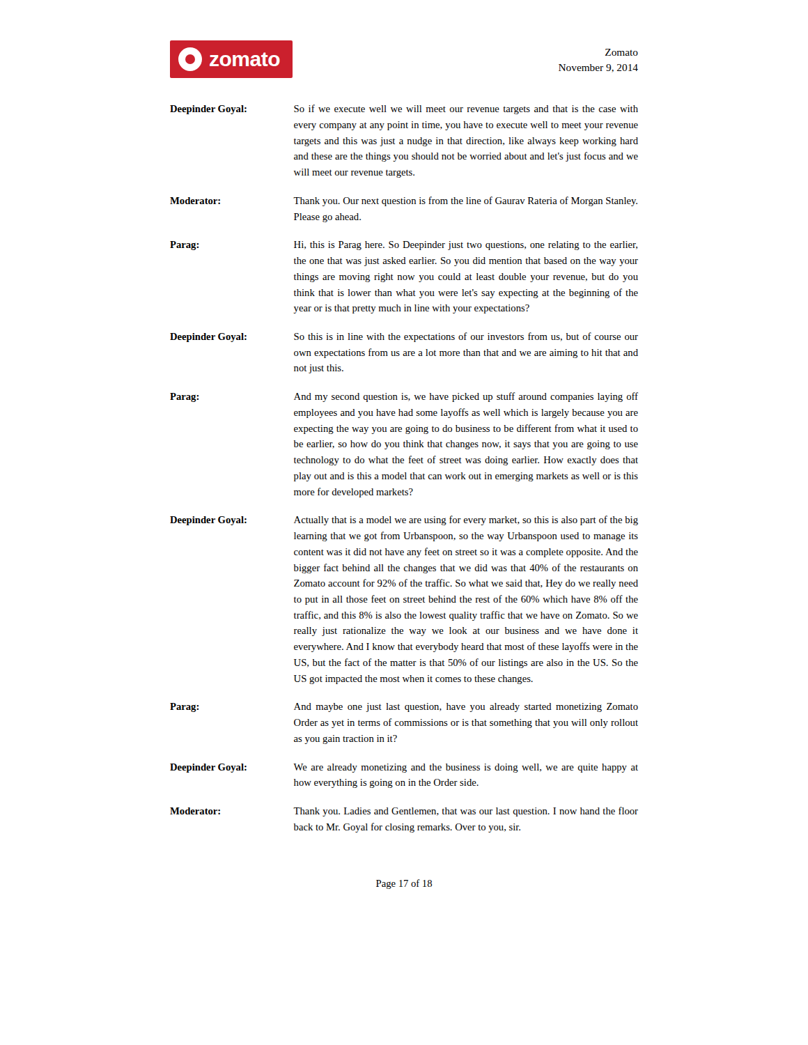zomato
Zomato
November 9, 2014
| Deepinder Goyal: | So if we execute well we will meet our revenue targets and that is the case with every company at any point in time, you have to execute well to meet your revenue targets and this was just a nudge in that direction, like always keep working hard and these are the things you should not be worried about and let's just focus and we will meet our revenue targets. |
| Moderator: | Thank you. Our next question is from the line of Gaurav Rateria of Morgan Stanley. Please go ahead. |
| Parag: | Hi, this is Parag here. So Deepinder just two questions, one relating to the earlier, the one that was just asked earlier. So you did mention that based on the way your things are moving right now you could at least double your revenue, but do you think that is lower than what you were let's say expecting at the beginning of the year or is that pretty much in line with your expectations? |
| Deepinder Goyal: | So this is in line with the expectations of our investors from us, but of course our own expectations from us are a lot more than that and we are aiming to hit that and not just this. |
| Parag: | And my second question is, we have picked up stuff around companies laying off employees and you have had some layoffs as well which is largely because you are expecting the way you are going to do business to be different from what it used to be earlier, so how do you think that changes now, it says that you are going to use technology to do what the feet of street was doing earlier. How exactly does that play out and is this a model that can work out in emerging markets as well or is this more for developed markets? |
| Deepinder Goyal: | Actually that is a model we are using for every market, so this is also part of the big learning that we got from Urbanspoon, so the way Urbanspoon used to manage its content was it did not have any feet on street so it was a complete opposite. And the bigger fact behind all the changes that we did was that 40% of the restaurants on Zomato account for 92% of the traffic. So what we said that, Hey do we really need to put in all those feet on street behind the rest of the 60% which have 8% off the traffic, and this 8% is also the lowest quality traffic that we have on Zomato. So we really just rationalize the way we look at our business and we have done it everywhere. And I know that everybody heard that most of these layoffs were in the US, but the fact of the matter is that 50% of our listings are also in the US. So the US got impacted the most when it comes to these changes. |
| Parag: | And maybe one just last question, have you already started monetizing Zomato Order as yet in terms of commissions or is that something that you will only rollout as you gain traction in it? |
| Deepinder Goyal: | We are already monetizing and the business is doing well, we are quite happy at how everything is going on in the Order side. |
| Moderator: | Thank you. Ladies and Gentlemen, that was our last question. I now hand the floor back to Mr. Goyal for closing remarks. Over to you, sir. |
Page 17 of 18